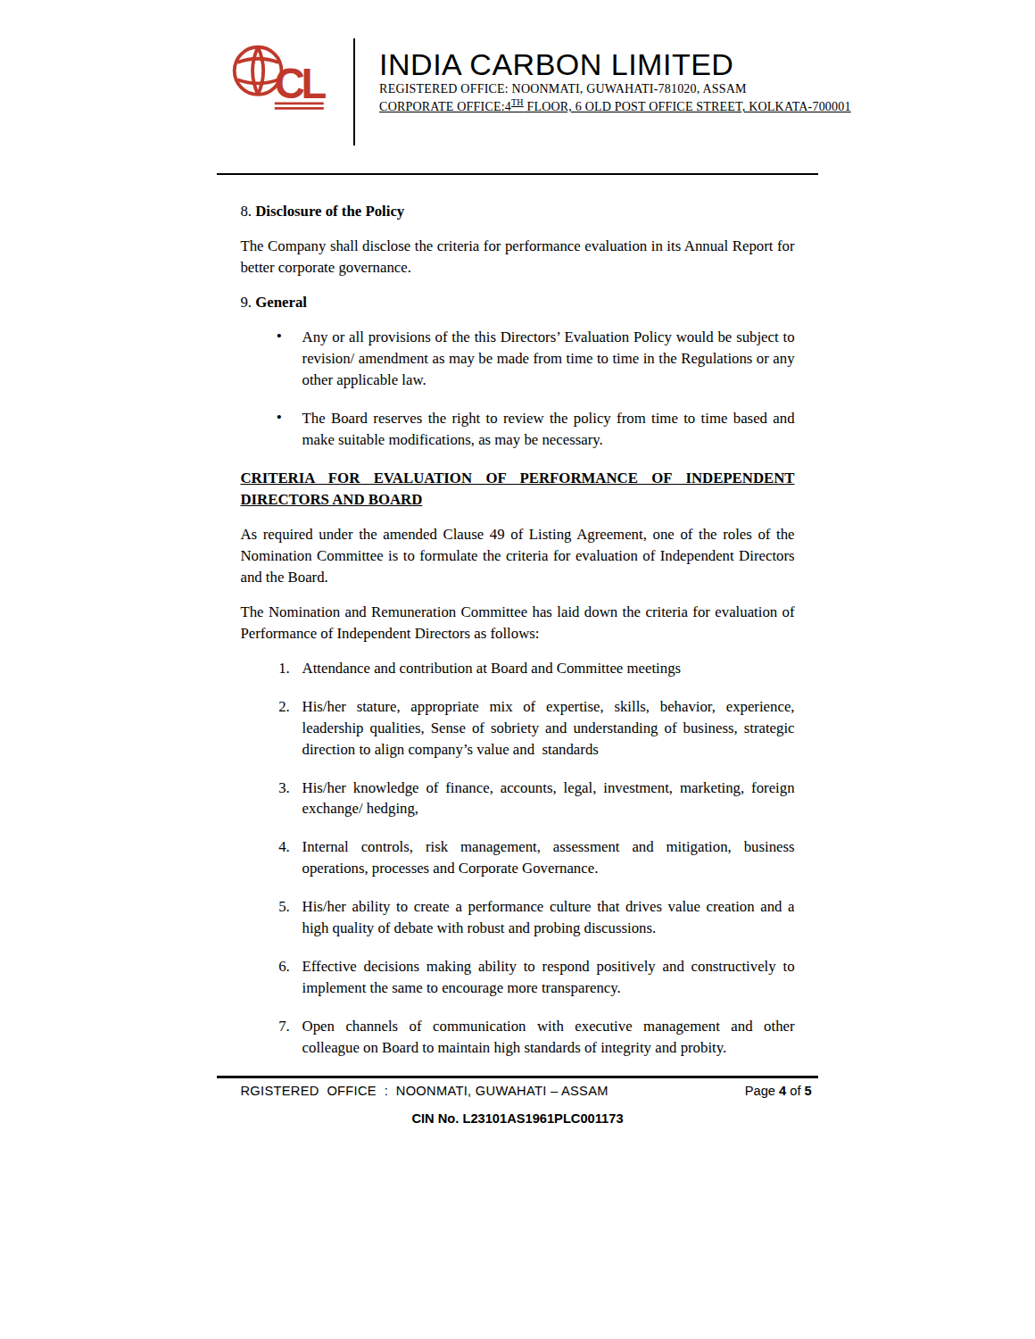INDIA CARBON LIMITED
REGISTERED OFFICE: NOONMATI, GUWAHATI-781020, ASSAM
CORPORATE OFFICE:4TH FLOOR, 6 OLD POST OFFICE STREET, KOLKATA-700001
8. Disclosure of the Policy
The Company shall disclose the criteria for performance evaluation in its Annual Report for better corporate governance.
9. General
Any or all provisions of the this Directors’ Evaluation Policy would be subject to revision/ amendment as may be made from time to time in the Regulations or any other applicable law.
The Board reserves the right to review the policy from time to time based and make suitable modifications, as may be necessary.
CRITERIA FOR EVALUATION OF PERFORMANCE OF INDEPENDENT DIRECTORS AND BOARD
As required under the amended Clause 49 of Listing Agreement, one of the roles of the Nomination Committee is to formulate the criteria for evaluation of Independent Directors and the Board.
The Nomination and Remuneration Committee has laid down the criteria for evaluation of Performance of Independent Directors as follows:
Attendance and contribution at Board and Committee meetings
His/her stature, appropriate mix of expertise, skills, behavior, experience, leadership qualities, Sense of sobriety and understanding of business, strategic direction to align company’s value and standards
His/her knowledge of finance, accounts, legal, investment, marketing, foreign exchange/ hedging,
Internal controls, risk management, assessment and mitigation, business operations, processes and Corporate Governance.
His/her ability to create a performance culture that drives value creation and a high quality of debate with robust and probing discussions.
Effective decisions making ability to respond positively and constructively to implement the same to encourage more transparency.
Open channels of communication with executive management and other colleague on Board to maintain high standards of integrity and probity.
RGISTERED OFFICE : NOONMATI, GUWAHATI – ASSAM Page 4 of 5
CIN No. L23101AS1961PLC001173